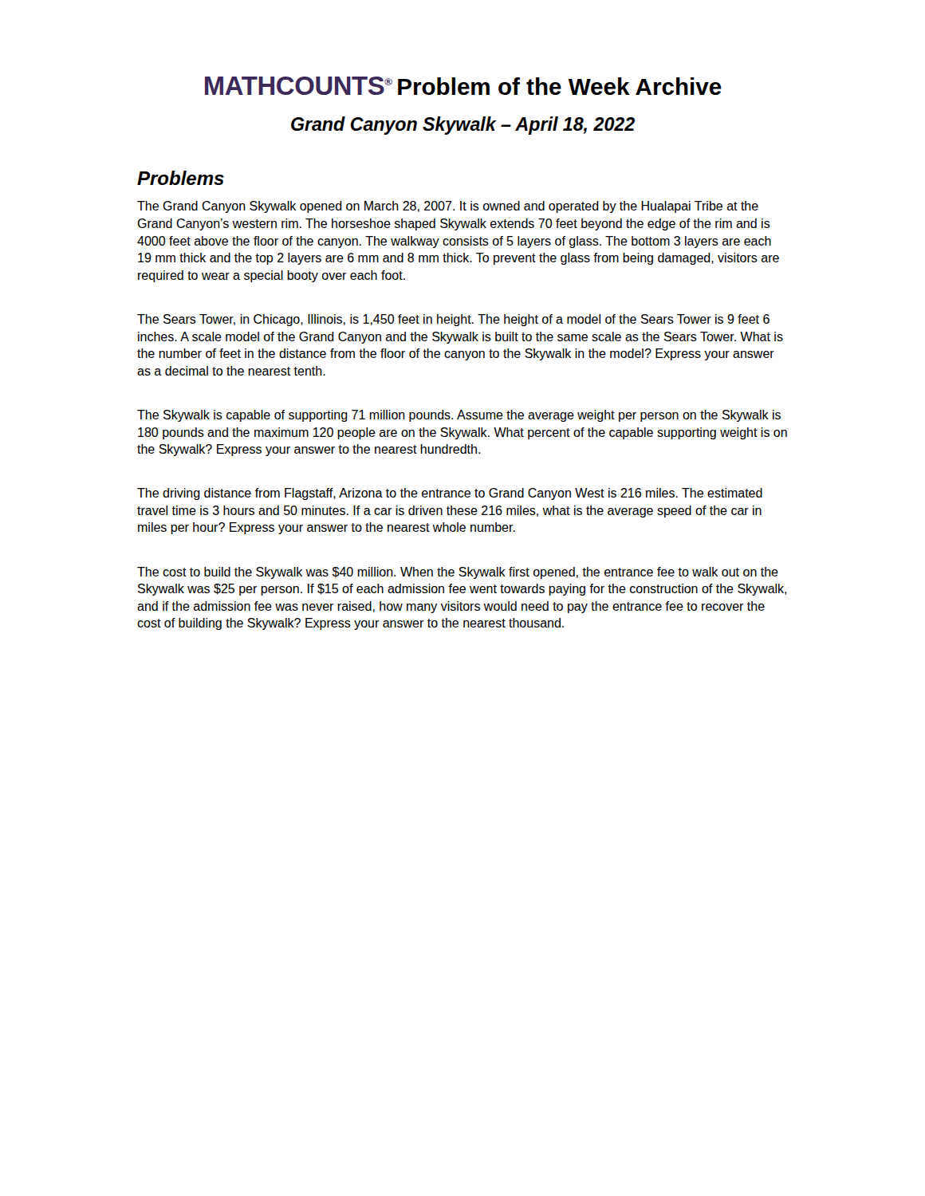MATHCOUNTS® Problem of the Week Archive
Grand Canyon Skywalk – April 18, 2022
Problems
The Grand Canyon Skywalk opened on March 28, 2007. It is owned and operated by the Hualapai Tribe at the Grand Canyon’s western rim. The horseshoe shaped Skywalk extends 70 feet beyond the edge of the rim and is 4000 feet above the floor of the canyon. The walkway consists of 5 layers of glass. The bottom 3 layers are each 19 mm thick and the top 2 layers are 6 mm and 8 mm thick. To prevent the glass from being damaged, visitors are required to wear a special booty over each foot.
The Sears Tower, in Chicago, Illinois, is 1,450 feet in height. The height of a model of the Sears Tower is 9 feet 6 inches. A scale model of the Grand Canyon and the Skywalk is built to the same scale as the Sears Tower. What is the number of feet in the distance from the floor of the canyon to the Skywalk in the model? Express your answer as a decimal to the nearest tenth.
The Skywalk is capable of supporting 71 million pounds. Assume the average weight per person on the Skywalk is 180 pounds and the maximum 120 people are on the Skywalk. What percent of the capable supporting weight is on the Skywalk? Express your answer to the nearest hundredth.
The driving distance from Flagstaff, Arizona to the entrance to Grand Canyon West is 216 miles. The estimated travel time is 3 hours and 50 minutes. If a car is driven these 216 miles, what is the average speed of the car in miles per hour? Express your answer to the nearest whole number.
The cost to build the Skywalk was $40 million. When the Skywalk first opened, the entrance fee to walk out on the Skywalk was $25 per person. If $15 of each admission fee went towards paying for the construction of the Skywalk, and if the admission fee was never raised, how many visitors would need to pay the entrance fee to recover the cost of building the Skywalk? Express your answer to the nearest thousand.